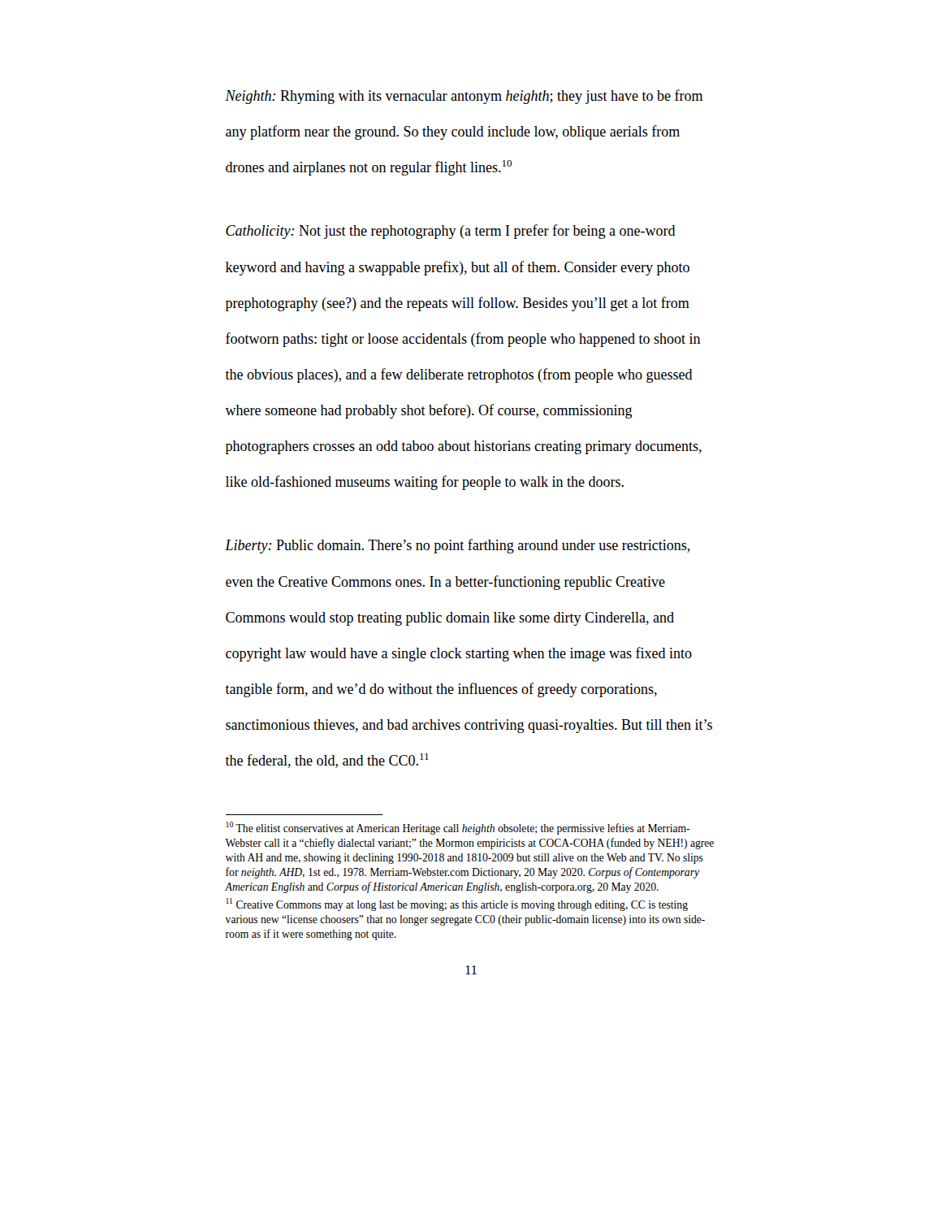Neighth: Rhyming with its vernacular antonym heighth; they just have to be from any platform near the ground. So they could include low, oblique aerials from drones and airplanes not on regular flight lines.10
Catholicity: Not just the rephotography (a term I prefer for being a one-word keyword and having a swappable prefix), but all of them. Consider every photo prephotography (see?) and the repeats will follow. Besides you’ll get a lot from footworn paths: tight or loose accidentals (from people who happened to shoot in the obvious places), and a few deliberate retrophotos (from people who guessed where someone had probably shot before). Of course, commissioning photographers crosses an odd taboo about historians creating primary documents, like old-fashioned museums waiting for people to walk in the doors.
Liberty: Public domain. There’s no point farthing around under use restrictions, even the Creative Commons ones. In a better-functioning republic Creative Commons would stop treating public domain like some dirty Cinderella, and copyright law would have a single clock starting when the image was fixed into tangible form, and we’d do without the influences of greedy corporations, sanctimonious thieves, and bad archives contriving quasi-royalties. But till then it’s the federal, the old, and the CC0.11
10 The elitist conservatives at American Heritage call heighth obsolete; the permissive lefties at Merriam-Webster call it a “chiefly dialectal variant;” the Mormon empiricists at COCA-COHA (funded by NEH!) agree with AH and me, showing it declining 1990-2018 and 1810-2009 but still alive on the Web and TV. No slips for neighth. AHD, 1st ed., 1978. Merriam-Webster.com Dictionary, 20 May 2020. Corpus of Contemporary American English and Corpus of Historical American English, english-corpora.org, 20 May 2020.
11 Creative Commons may at long last be moving; as this article is moving through editing, CC is testing various new “license choosers” that no longer segregate CC0 (their public-domain license) into its own side-room as if it were something not quite.
11